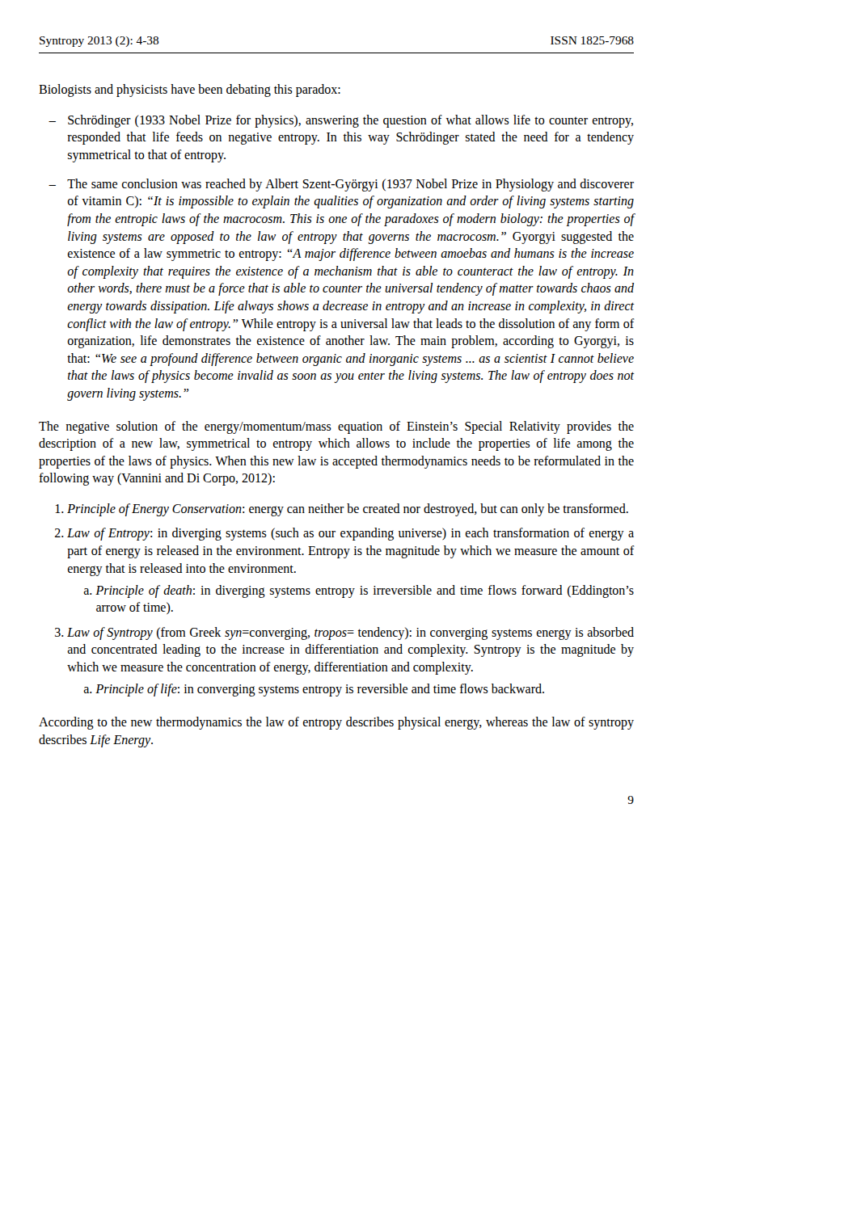Syntropy 2013 (2): 4-38 ISSN 1825-7968
Biologists and physicists have been debating this paradox:
Schrödinger (1933 Nobel Prize for physics), answering the question of what allows life to counter entropy, responded that life feeds on negative entropy. In this way Schrödinger stated the need for a tendency symmetrical to that of entropy.
The same conclusion was reached by Albert Szent-Györgyi (1937 Nobel Prize in Physiology and discoverer of vitamin C): “It is impossible to explain the qualities of organization and order of living systems starting from the entropic laws of the macrocosm. This is one of the paradoxes of modern biology: the properties of living systems are opposed to the law of entropy that governs the macrocosm.” Gyorgyi suggested the existence of a law symmetric to entropy: “A major difference between amoebas and humans is the increase of complexity that requires the existence of a mechanism that is able to counteract the law of entropy. In other words, there must be a force that is able to counter the universal tendency of matter towards chaos and energy towards dissipation. Life always shows a decrease in entropy and an increase in complexity, in direct conflict with the law of entropy.” While entropy is a universal law that leads to the dissolution of any form of organization, life demonstrates the existence of another law. The main problem, according to Gyorgyi, is that: “We see a profound difference between organic and inorganic systems ... as a scientist I cannot believe that the laws of physics become invalid as soon as you enter the living systems. The law of entropy does not govern living systems.”
The negative solution of the energy/momentum/mass equation of Einstein’s Special Relativity provides the description of a new law, symmetrical to entropy which allows to include the properties of life among the properties of the laws of physics. When this new law is accepted thermodynamics needs to be reformulated in the following way (Vannini and Di Corpo, 2012):
Principle of Energy Conservation: energy can neither be created nor destroyed, but can only be transformed.
Law of Entropy: in diverging systems (such as our expanding universe) in each transformation of energy a part of energy is released in the environment. Entropy is the magnitude by which we measure the amount of energy that is released into the environment.
Principle of death: in diverging systems entropy is irreversible and time flows forward (Eddington’s arrow of time).
Law of Syntropy (from Greek syn=converging, tropos= tendency): in converging systems energy is absorbed and concentrated leading to the increase in differentiation and complexity. Syntropy is the magnitude by which we measure the concentration of energy, differentiation and complexity.
Principle of life: in converging systems entropy is reversible and time flows backward.
According to the new thermodynamics the law of entropy describes physical energy, whereas the law of syntropy describes Life Energy.
9